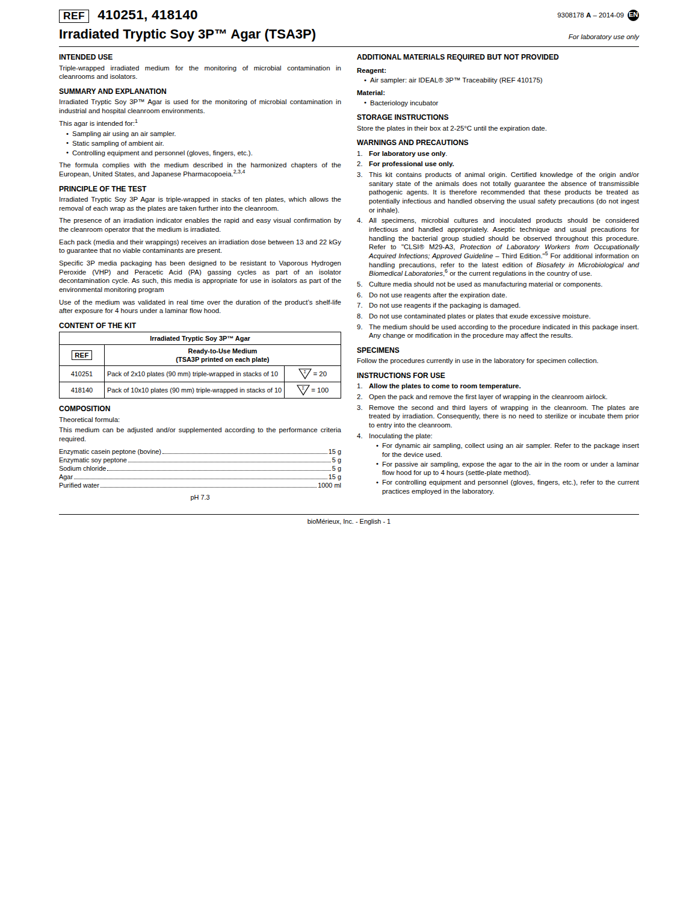REF 410251, 418140
9308178 A – 2014-09 EN
Irradiated Tryptic Soy 3P™ Agar (TSA3P)
For laboratory use only
Intended Use
Triple-wrapped irradiated medium for the monitoring of microbial contamination in cleanrooms and isolators.
Summary and Explanation
Irradiated Tryptic Soy 3P™ Agar is used for the monitoring of microbial contamination in industrial and hospital cleanroom environments.
This agar is intended for:1
Sampling air using an air sampler.
Static sampling of ambient air.
Controlling equipment and personnel (gloves, fingers, etc.).
The formula complies with the medium described in the harmonized chapters of the European, United States, and Japanese Pharmacopoeia.2,3,4
Principle of the Test
Irradiated Tryptic Soy 3P Agar is triple-wrapped in stacks of ten plates, which allows the removal of each wrap as the plates are taken further into the cleanroom.
The presence of an irradiation indicator enables the rapid and easy visual confirmation by the cleanroom operator that the medium is irradiated.
Each pack (media and their wrappings) receives an irradiation dose between 13 and 22 kGy to guarantee that no viable contaminants are present.
Specific 3P media packaging has been designed to be resistant to Vaporous Hydrogen Peroxide (VHP) and Peracetic Acid (PA) gassing cycles as part of an isolator decontamination cycle. As such, this media is appropriate for use in isolators as part of the environmental monitoring program
Use of the medium was validated in real time over the duration of the product’s shelf-life after exposure for 4 hours under a laminar flow hood.
Content of the Kit
| Irradiated Tryptic Soy 3P™ Agar |
| --- |
| REF | Ready-to-Use Medium (TSA3P printed on each plate) |
| 410251 | Pack of 2x10 plates (90 mm) triple-wrapped in stacks of 10 | Σ = 20 |
| 418140 | Pack of 10x10 plates (90 mm) triple-wrapped in stacks of 10 | Σ = 100 |
Composition
Theoretical formula:
This medium can be adjusted and/or supplemented according to the performance criteria required.
Enzymatic casein peptone (bovine) 15 g
Enzymatic soy peptone 5 g
Sodium chloride 5 g
Agar 15 g
Purified water 1000 ml
pH 7.3
Additional Materials Required but not Provided
Reagent:
Air sampler: air IDEAL® 3P™ Traceability (REF 410175)
Material:
Bacteriology incubator
Storage Instructions
Store the plates in their box at 2-25°C until the expiration date.
Warnings and Precautions
For laboratory use only.
For professional use only.
This kit contains products of animal origin. Certified knowledge of the origin and/or sanitary state of the animals does not totally guarantee the absence of transmissible pathogenic agents. It is therefore recommended that these products be treated as potentially infectious and handled observing the usual safety precautions (do not ingest or inhale).
All specimens, microbial cultures and inoculated products should be considered infectious and handled appropriately. Aseptic technique and usual precautions for handling the bacterial group studied should be observed throughout this procedure. Refer to "CLSI® M29-A3, Protection of Laboratory Workers from Occupationally Acquired Infections; Approved Guideline – Third Edition."5 For additional information on handling precautions, refer to the latest edition of Biosafety in Microbiological and Biomedical Laboratories,6 or the current regulations in the country of use.
Culture media should not be used as manufacturing material or components.
Do not use reagents after the expiration date.
Do not use reagents if the packaging is damaged.
Do not use contaminated plates or plates that exude excessive moisture.
The medium should be used according to the procedure indicated in this package insert. Any change or modification in the procedure may affect the results.
Specimens
Follow the procedures currently in use in the laboratory for specimen collection.
Instructions for Use
Allow the plates to come to room temperature.
Open the pack and remove the first layer of wrapping in the cleanroom airlock.
Remove the second and third layers of wrapping in the cleanroom. The plates are treated by irradiation. Consequently, there is no need to sterilize or incubate them prior to entry into the cleanroom.
Inoculating the plate:
For dynamic air sampling, collect using an air sampler. Refer to the package insert for the device used.
For passive air sampling, expose the agar to the air in the room or under a laminar flow hood for up to 4 hours (settle-plate method).
For controlling equipment and personnel (gloves, fingers, etc.), refer to the current practices employed in the laboratory.
bioMérieux, Inc. - English - 1